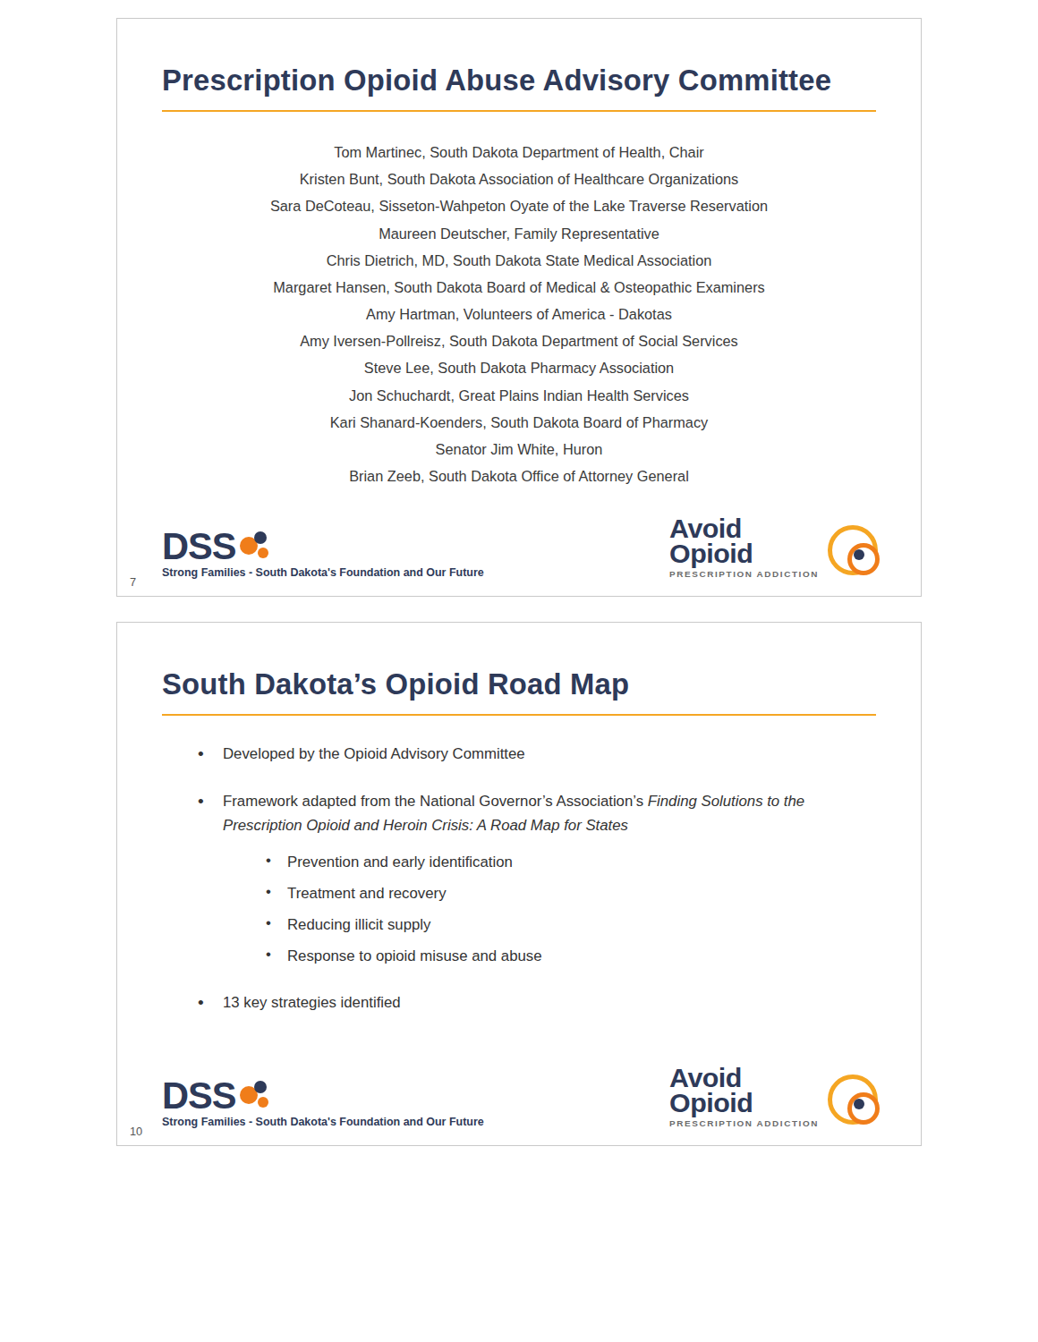Prescription Opioid Abuse Advisory Committee
Tom Martinec, South Dakota Department of Health, Chair
Kristen Bunt, South Dakota Association of Healthcare Organizations
Sara DeCoteau, Sisseton-Wahpeton Oyate of the Lake Traverse Reservation
Maureen Deutscher, Family Representative
Chris Dietrich, MD, South Dakota State Medical Association
Margaret Hansen, South Dakota Board of Medical & Osteopathic Examiners
Amy Hartman, Volunteers of America - Dakotas
Amy Iversen-Pollreisz, South Dakota Department of Social Services
Steve Lee, South Dakota Pharmacy Association
Jon Schuchardt, Great Plains Indian Health Services
Kari Shanard-Koenders, South Dakota Board of Pharmacy
Senator Jim White, Huron
Brian Zeeb, South Dakota Office of Attorney General
DSS
Strong Families - South Dakota's Foundation and Our Future
Avoid Opioid PRESCRIPTION ADDICTION
7
South Dakota’s Opioid Road Map
Developed by the Opioid Advisory Committee
Framework adapted from the National Governor’s Association’s Finding Solutions to the Prescription Opioid and Heroin Crisis: A Road Map for States
Prevention and early identification
Treatment and recovery
Reducing illicit supply
Response to opioid misuse and abuse
13 key strategies identified
DSS
Strong Families - South Dakota's Foundation and Our Future
Avoid Opioid PRESCRIPTION ADDICTION
10